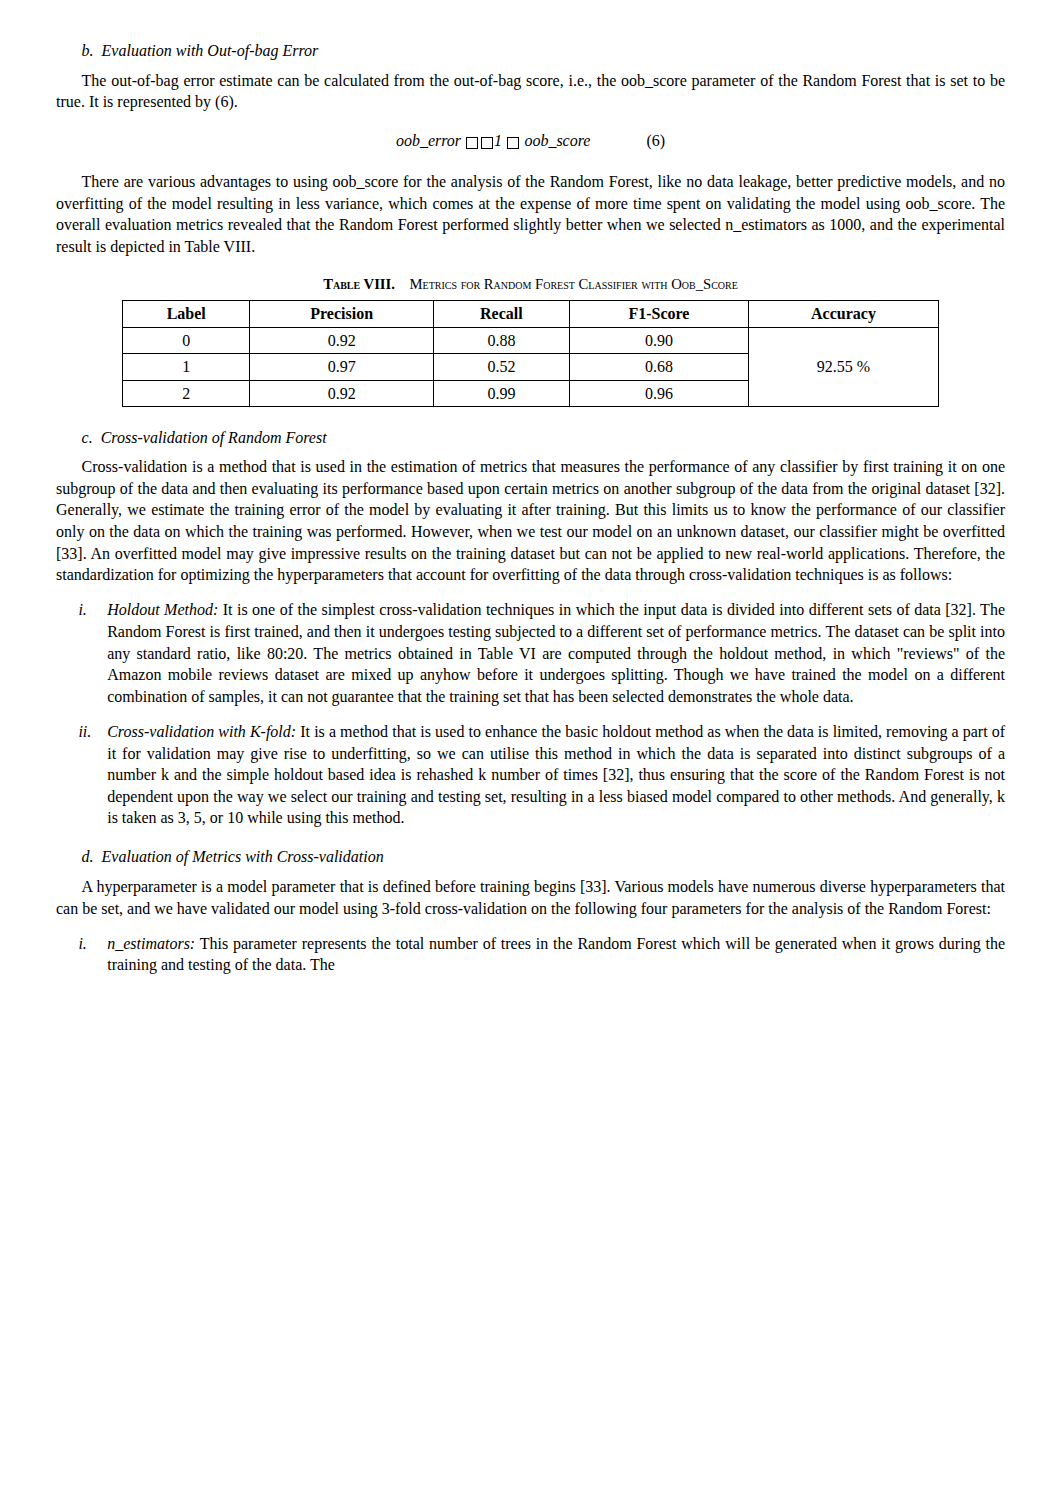b. Evaluation with Out-of-bag Error
The out-of-bag error estimate can be calculated from the out-of-bag score, i.e., the oob_score parameter of the Random Forest that is set to be true. It is represented by (6).
oob_error 1 oob_score(6)
There are various advantages to using oob_score for the analysis of the Random Forest, like no data leakage, better predictive models, and no overfitting of the model resulting in less variance, which comes at the expense of more time spent on validating the model using oob_score. The overall evaluation metrics revealed that the Random Forest performed slightly better when we selected n_estimators as 1000, and the experimental result is depicted in Table VIII.
Table VIII. Metrics for Random Forest Classifier with Oob_Score
| Label | Precision | Recall | F1-Score | Accuracy |
| --- | --- | --- | --- | --- |
| 0 | 0.92 | 0.88 | 0.90 | 92.55 % |
| 1 | 0.97 | 0.52 | 0.68 |
| 2 | 0.92 | 0.99 | 0.96 |
c. Cross-validation of Random Forest
Cross-validation is a method that is used in the estimation of metrics that measures the performance of any classifier by first training it on one subgroup of the data and then evaluating its performance based upon certain metrics on another subgroup of the data from the original dataset [32]. Generally, we estimate the training error of the model by evaluating it after training. But this limits us to know the performance of our classifier only on the data on which the training was performed. However, when we test our model on an unknown dataset, our classifier might be overfitted [33]. An overfitted model may give impressive results on the training dataset but can not be applied to new real-world applications. Therefore, the standardization for optimizing the hyperparameters that account for overfitting of the data through cross-validation techniques is as follows:
Holdout Method: It is one of the simplest cross-validation techniques in which the input data is divided into different sets of data [32]. The Random Forest is first trained, and then it undergoes testing subjected to a different set of performance metrics. The dataset can be split into any standard ratio, like 80:20. The metrics obtained in Table VI are computed through the holdout method, in which "reviews" of the Amazon mobile reviews dataset are mixed up anyhow before it undergoes splitting. Though we have trained the model on a different combination of samples, it can not guarantee that the training set that has been selected demonstrates the whole data.
Cross-validation with K-fold: It is a method that is used to enhance the basic holdout method as when the data is limited, removing a part of it for validation may give rise to underfitting, so we can utilise this method in which the data is separated into distinct subgroups of a number k and the simple holdout based idea is rehashed k number of times [32], thus ensuring that the score of the Random Forest is not dependent upon the way we select our training and testing set, resulting in a less biased model compared to other methods. And generally, k is taken as 3, 5, or 10 while using this method.
d. Evaluation of Metrics with Cross-validation
A hyperparameter is a model parameter that is defined before training begins [33]. Various models have numerous diverse hyperparameters that can be set, and we have validated our model using 3-fold cross-validation on the following four parameters for the analysis of the Random Forest:
n_estimators: This parameter represents the total number of trees in the Random Forest which will be generated when it grows during the training and testing of the data. The